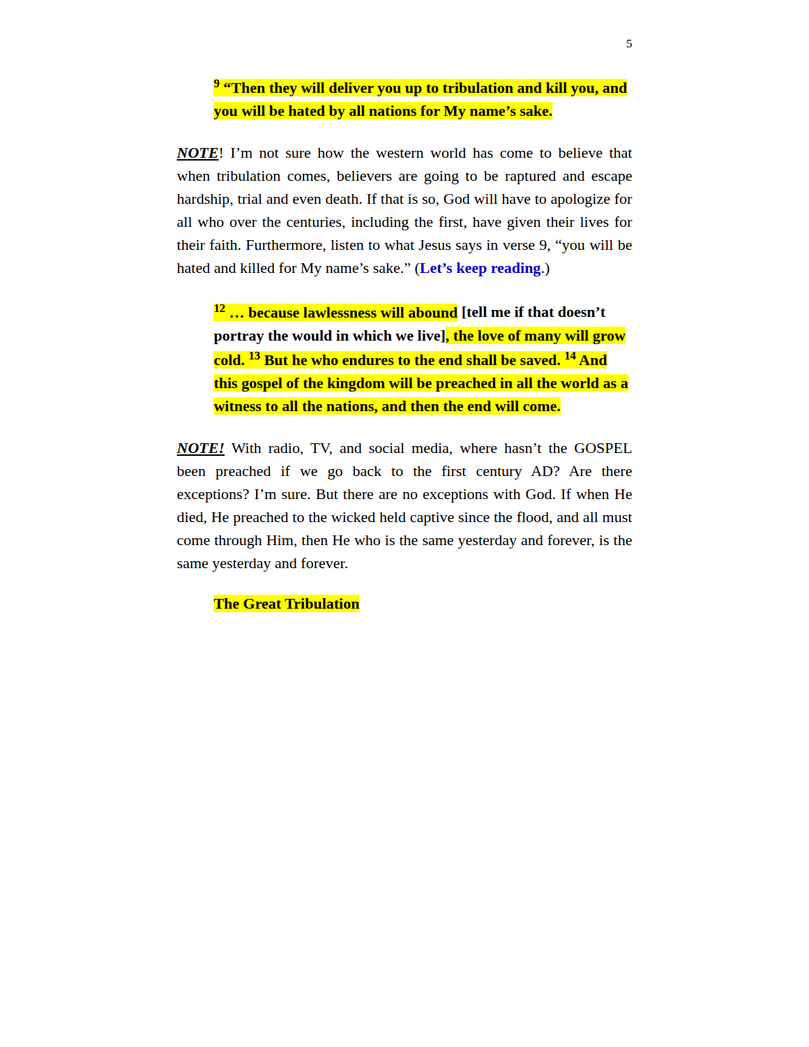5
9 “Then they will deliver you up to tribulation and kill you, and you will be hated by all nations for My name’s sake.
NOTE! I’m not sure how the western world has come to believe that when tribulation comes, believers are going to be raptured and escape hardship, trial and even death. If that is so, God will have to apologize for all who over the centuries, including the first, have given their lives for their faith. Furthermore, listen to what Jesus says in verse 9, “you will be hated and killed for My name’s sake.” (Let’s keep reading.)
12 … because lawlessness will abound [tell me if that doesn’t portray the would in which we live], the love of many will grow cold. 13 But he who endures to the end shall be saved. 14 And this gospel of the kingdom will be preached in all the world as a witness to all the nations, and then the end will come.
NOTE! With radio, TV, and social media, where hasn’t the GOSPEL been preached if we go back to the first century AD? Are there exceptions? I’m sure. But there are no exceptions with God. If when He died, He preached to the wicked held captive since the flood, and all must come through Him, then He who is the same yesterday and forever, is the same yesterday and forever.
The Great Tribulation